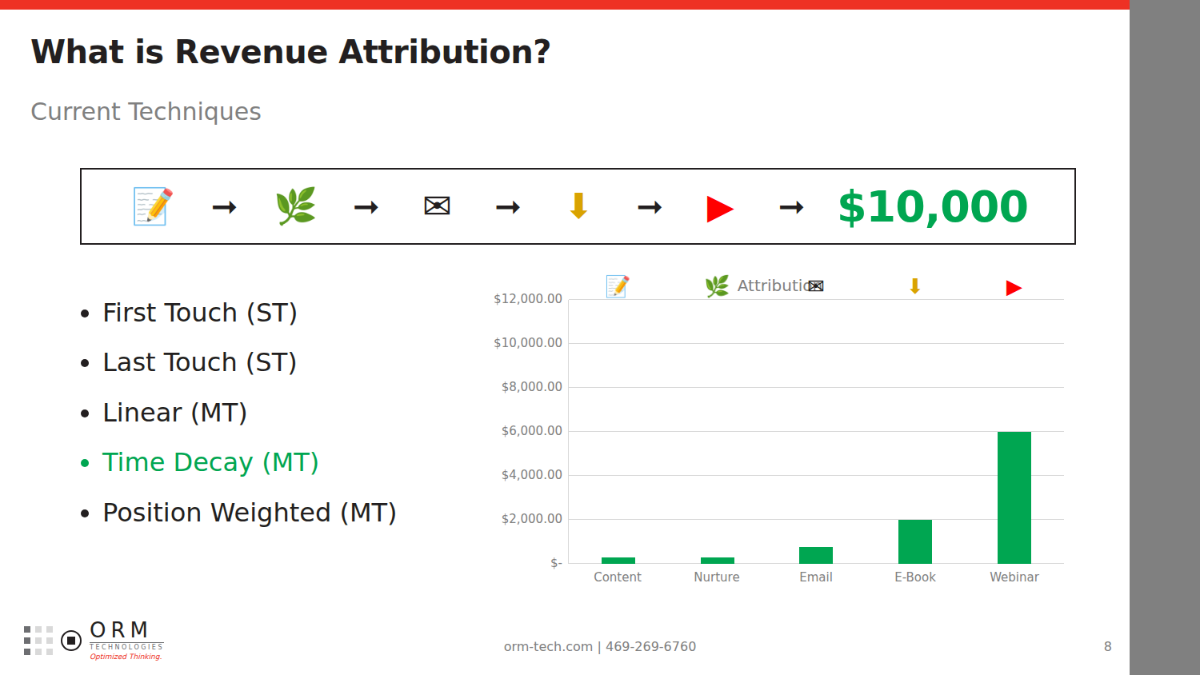What is Revenue Attribution?
Current Techniques
📝 ➞ 🌿 ➞ ✉ ➞ ⬇ ➞ ▶ ➞ $10,000
First Touch (ST)
Last Touch (ST)
Linear (MT)
Time Decay (MT)
Position Weighted (MT)
Attribution
$-
$2,000.00
$4,000.00
$6,000.00
$8,000.00
$10,000.00
$12,000.00
📝 🌿 ✉ ⬇ ▶
Content Nurture Email E-Book Webinar
ORM
TECHNOLOGIES
Optimized Thinking.
orm-tech.com | 469-269-6760
8